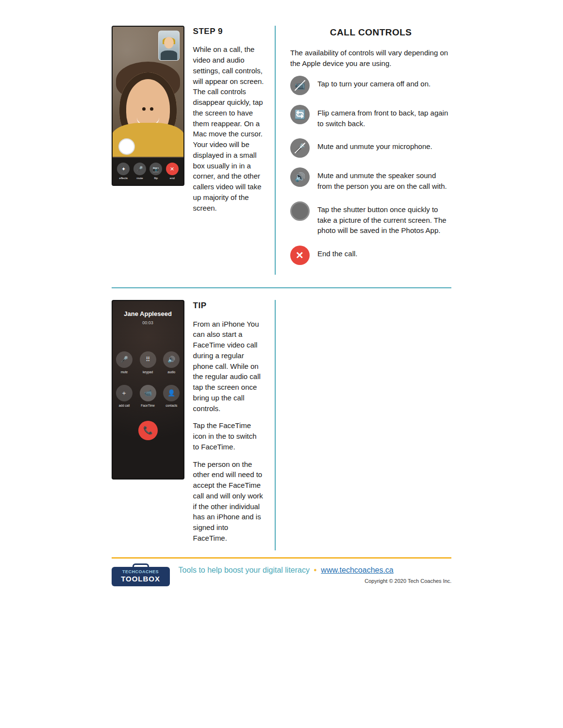✦
effects
🎤
mute
📷
flip
✕
end
STEP 9
While on a call, the video and audio settings, call controls, will appear on screen. The call controls disappear quickly, tap the screen to have them reappear. On a Mac move the cursor. Your video will be displayed in a small box usually in in a corner, and the other callers video will take up majority of the screen.
CALL CONTROLS
The availability of controls will vary depending on the Apple device you are using.
📹 Tap to turn your camera off and on.
🔄 Flip camera from front to back, tap again to switch back.
🎤 Mute and unmute your microphone.
🔊 Mute and unmute the speaker sound from the person you are on the call with.
Tap the shutter button once quickly to take a picture of the current screen. The photo will be saved in the Photos App.
✕ End the call.
Jane Appleseed
00:03
🎤
mute
⠿
keypad
🔊
audio
＋
add call
📹
FaceTime
👤
contacts
📞
TIP
From an iPhone You can also start a FaceTime video call during a regular phone call. While on the regular audio call tap the screen once bring up the call controls.
Tap the FaceTime icon in the to switch to FaceTime.
The person on the other end will need to accept the FaceTime call and will only work if the other individual has an iPhone and is signed into FaceTime.
TECHCOACHES
TOOLBOX
Tools to help boost your digital literacy • www.techcoaches.ca
Copyright © 2020 Tech Coaches Inc.